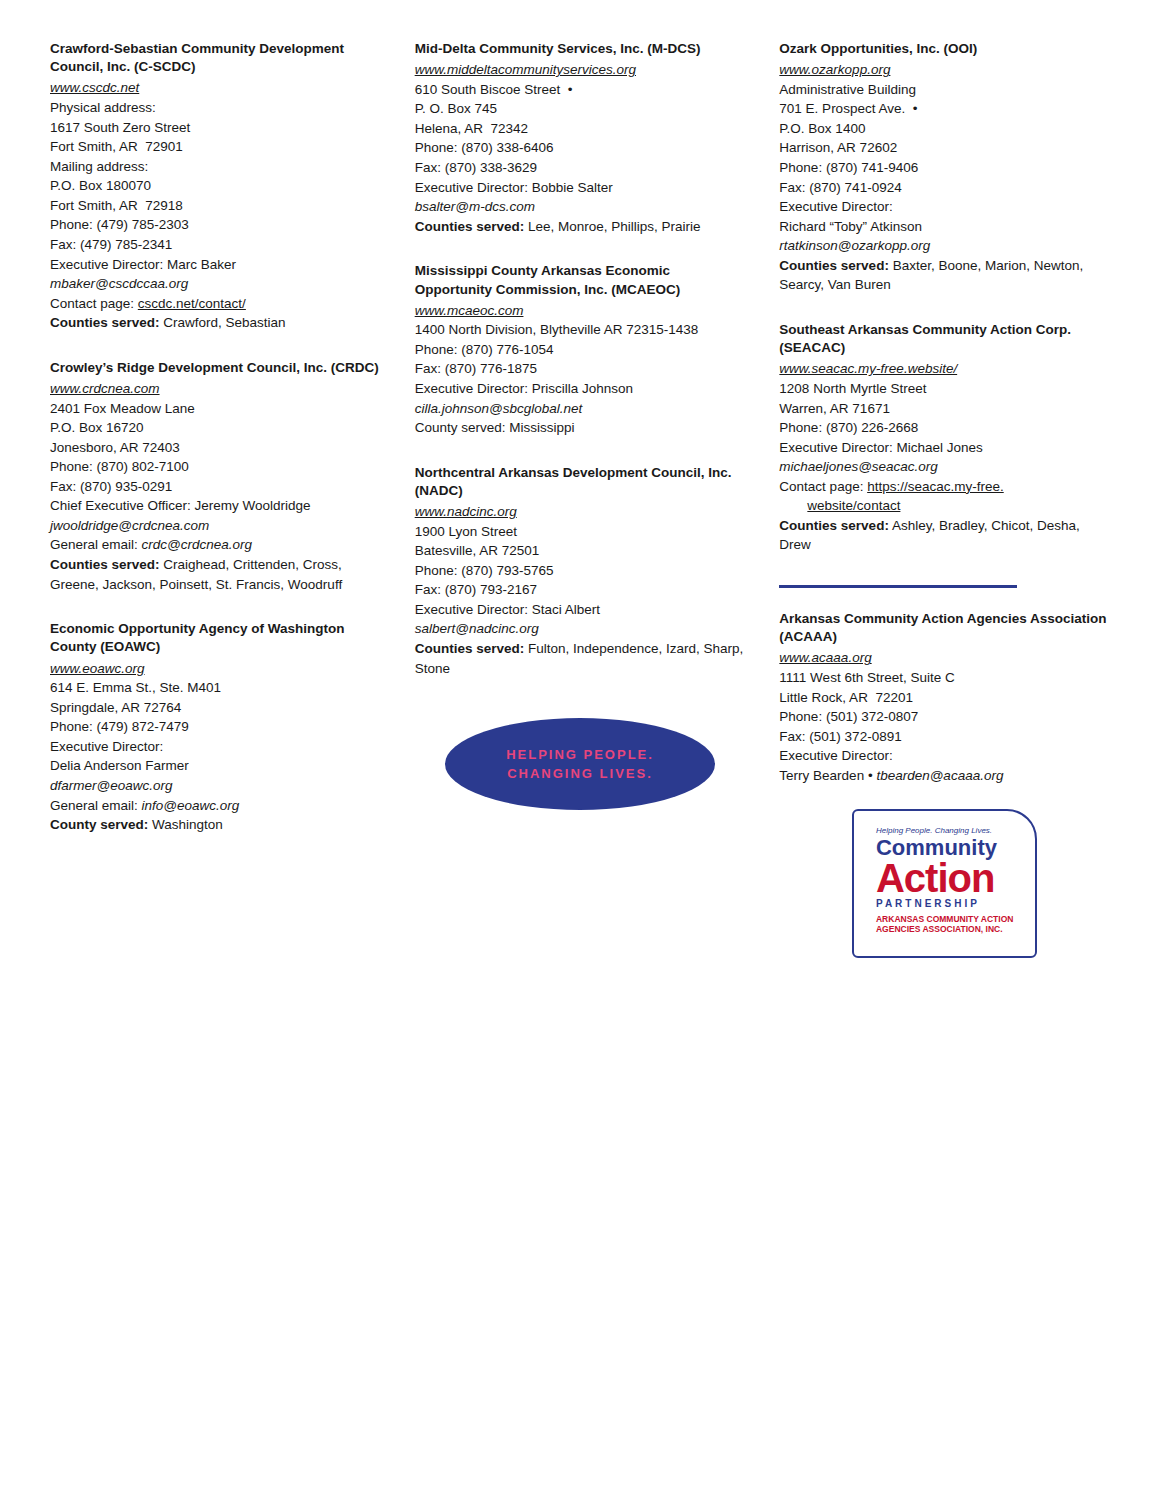Crawford-Sebastian Community Development Council, Inc. (C-SCDC)
www.cscdc.net
Physical address:
1617 South Zero Street
Fort Smith, AR 72901
Mailing address:
P.O. Box 180070
Fort Smith, AR 72918
Phone: (479) 785-2303
Fax: (479) 785-2341
Executive Director: Marc Baker
mbaker@cscdccaa.org
Contact page: cscdc.net/contact/
Counties served: Crawford, Sebastian
Crowley’s Ridge Development Council, Inc. (CRDC)
www.crdcnea.com
2401 Fox Meadow Lane
P.O. Box 16720
Jonesboro, AR 72403
Phone: (870) 802-7100
Fax: (870) 935-0291
Chief Executive Officer: Jeremy Wooldridge
jwooldridge@crdcnea.com
General email: crdc@crdcnea.org
Counties served: Craighead, Crittenden, Cross, Greene, Jackson, Poinsett, St. Francis, Woodruff
Economic Opportunity Agency of Washington County (EOAWC)
www.eoawc.org
614 E. Emma St., Ste. M401
Springdale, AR 72764
Phone: (479) 872-7479
Executive Director:
Delia Anderson Farmer
dfarmer@eoawc.org
General email: info@eoawc.org
County served: Washington
Mid-Delta Community Services, Inc. (M-DCS)
www.middeltacommunityservices.org
610 South Biscoe Street •
P. O. Box 745
Helena, AR 72342
Phone: (870) 338-6406
Fax: (870) 338-3629
Executive Director: Bobbie Salter
bsalter@m-dcs.com
Counties served: Lee, Monroe, Phillips, Prairie
Mississippi County Arkansas Economic Opportunity Commission, Inc. (MCAEOC)
www.mcaeoc.com
1400 North Division, Blytheville AR 72315-1438
Phone: (870) 776-1054
Fax: (870) 776-1875
Executive Director: Priscilla Johnson
cilla.johnson@sbcglobal.net
County served: Mississippi
Northcentral Arkansas Development Council, Inc. (NADC)
www.nadcinc.org
1900 Lyon Street
Batesville, AR 72501
Phone: (870) 793-5765
Fax: (870) 793-2167
Executive Director: Staci Albert
salbert@nadcinc.org
Counties served: Fulton, Independence, Izard, Sharp, Stone
HELPING PEOPLE. CHANGING LIVES.
Ozark Opportunities, Inc. (OOI)
www.ozarkopp.org
Administrative Building
701 E. Prospect Ave. •
P.O. Box 1400
Harrison, AR 72602
Phone: (870) 741-9406
Fax: (870) 741-0924
Executive Director:
Richard “Toby” Atkinson
rtatkinson@ozarkopp.org
Counties served: Baxter, Boone, Marion, Newton, Searcy, Van Buren
Southeast Arkansas Community Action Corp. (SEACAC)
www.seacac.my-free.website/
1208 North Myrtle Street
Warren, AR 71671
Phone: (870) 226-2668
Executive Director: Michael Jones
michaeljones@seacac.org
Contact page: https://seacac.my-free.
website/contact
Counties served: Ashley, Bradley, Chicot, Desha, Drew
Arkansas Community Action Agencies Association (ACAAA)
www.acaaa.org
1111 West 6th Street, Suite C
Little Rock, AR 72201
Phone: (501) 372-0807
Fax: (501) 372-0891
Executive Director:
Terry Bearden • tbearden@acaaa.org
Helping People. Changing Lives.
Community
Action
PARTNERSHIP
ARKANSAS COMMUNITY ACTION
AGENCIES ASSOCIATION, INC.